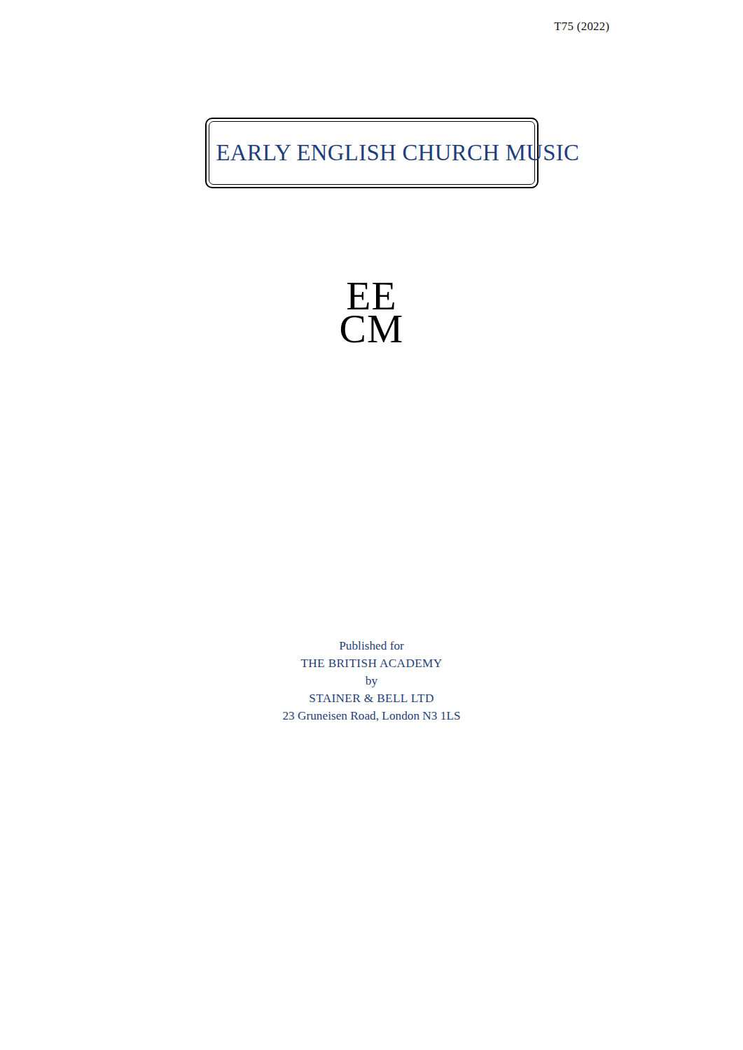T75 (2022)
EARLY ENGLISH CHURCH MUSIC
EE CM
Published for
THE BRITISH ACADEMY
by
STAINER & BELL LTD
23 Gruneisen Road, London N3 1LS